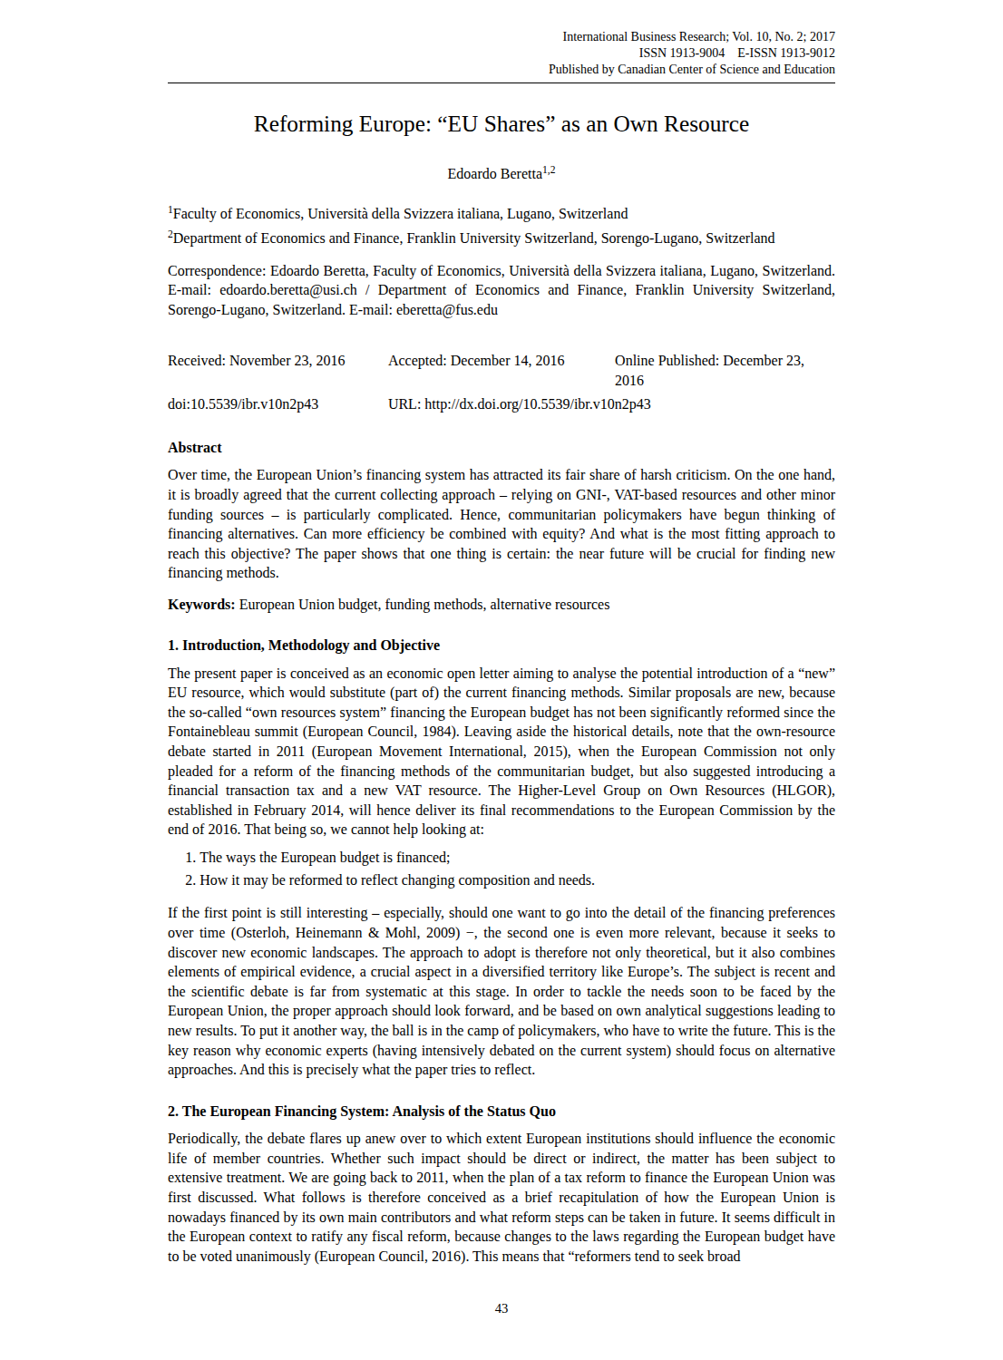International Business Research; Vol. 10, No. 2; 2017
ISSN 1913-9004 E-ISSN 1913-9012
Published by Canadian Center of Science and Education
Reforming Europe: “EU Shares” as an Own Resource
Edoardo Beretta1,2
1Faculty of Economics, Università della Svizzera italiana, Lugano, Switzerland
2Department of Economics and Finance, Franklin University Switzerland, Sorengo-Lugano, Switzerland
Correspondence: Edoardo Beretta, Faculty of Economics, Università della Svizzera italiana, Lugano, Switzerland. E-mail: edoardo.beretta@usi.ch / Department of Economics and Finance, Franklin University Switzerland, Sorengo-Lugano, Switzerland. E-mail: eberetta@fus.edu
| Received: November 23, 2016 | Accepted: December 14, 2016 | Online Published: December 23, 2016 |
| doi:10.5539/ibr.v10n2p43 | URL: http://dx.doi.org/10.5539/ibr.v10n2p43 |
Abstract
Over time, the European Union’s financing system has attracted its fair share of harsh criticism. On the one hand, it is broadly agreed that the current collecting approach – relying on GNI-, VAT-based resources and other minor funding sources – is particularly complicated. Hence, communitarian policymakers have begun thinking of financing alternatives. Can more efficiency be combined with equity? And what is the most fitting approach to reach this objective? The paper shows that one thing is certain: the near future will be crucial for finding new financing methods.
Keywords: European Union budget, funding methods, alternative resources
1. Introduction, Methodology and Objective
The present paper is conceived as an economic open letter aiming to analyse the potential introduction of a “new” EU resource, which would substitute (part of) the current financing methods. Similar proposals are new, because the so-called “own resources system” financing the European budget has not been significantly reformed since the Fontainebleau summit (European Council, 1984). Leaving aside the historical details, note that the own-resource debate started in 2011 (European Movement International, 2015), when the European Commission not only pleaded for a reform of the financing methods of the communitarian budget, but also suggested introducing a financial transaction tax and a new VAT resource. The Higher-Level Group on Own Resources (HLGOR), established in February 2014, will hence deliver its final recommendations to the European Commission by the end of 2016. That being so, we cannot help looking at:
The ways the European budget is financed;
How it may be reformed to reflect changing composition and needs.
If the first point is still interesting – especially, should one want to go into the detail of the financing preferences over time (Osterloh, Heinemann & Mohl, 2009) −, the second one is even more relevant, because it seeks to discover new economic landscapes. The approach to adopt is therefore not only theoretical, but it also combines elements of empirical evidence, a crucial aspect in a diversified territory like Europe’s. The subject is recent and the scientific debate is far from systematic at this stage. In order to tackle the needs soon to be faced by the European Union, the proper approach should look forward, and be based on own analytical suggestions leading to new results. To put it another way, the ball is in the camp of policymakers, who have to write the future. This is the key reason why economic experts (having intensively debated on the current system) should focus on alternative approaches. And this is precisely what the paper tries to reflect.
2. The European Financing System: Analysis of the Status Quo
Periodically, the debate flares up anew over to which extent European institutions should influence the economic life of member countries. Whether such impact should be direct or indirect, the matter has been subject to extensive treatment. We are going back to 2011, when the plan of a tax reform to finance the European Union was first discussed. What follows is therefore conceived as a brief recapitulation of how the European Union is nowadays financed by its own main contributors and what reform steps can be taken in future. It seems difficult in the European context to ratify any fiscal reform, because changes to the laws regarding the European budget have to be voted unanimously (European Council, 2016). This means that “reformers tend to seek broad
43